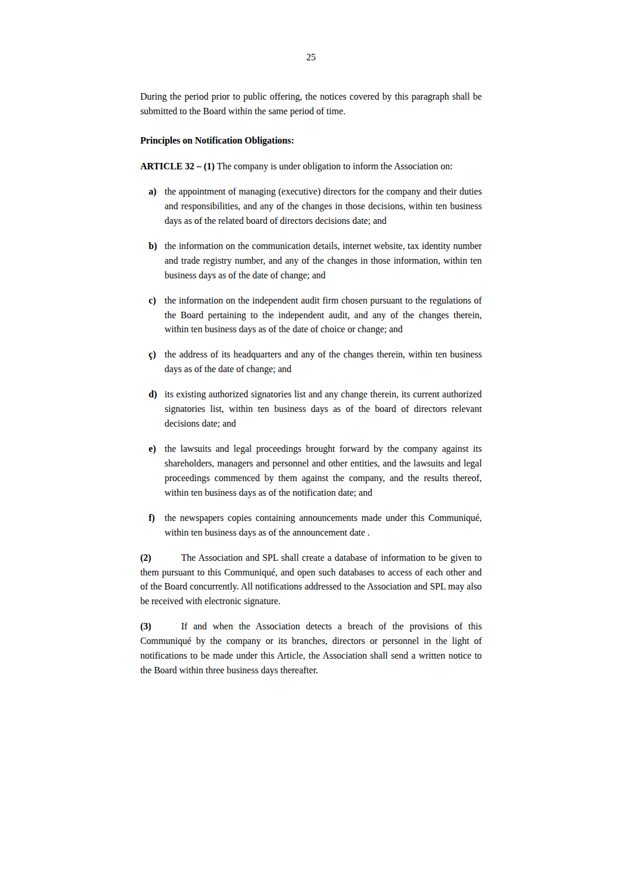25
During the period prior to public offering, the notices covered by this paragraph shall be submitted to the Board within the same period of time.
Principles on Notification Obligations:
ARTICLE 32 – (1) The company is under obligation to inform the Association on:
a) the appointment of managing (executive) directors for the company and their duties and responsibilities, and any of the changes in those decisions, within ten business days as of the related board of directors decisions date; and
b) the information on the communication details, internet website, tax identity number and trade registry number, and any of the changes in those information, within ten business days as of the date of change; and
c) the information on the independent audit firm chosen pursuant to the regulations of the Board pertaining to the independent audit, and any of the changes therein, within ten business days as of the date of choice or change; and
ç) the address of its headquarters and any of the changes therein, within ten business days as of the date of change; and
d) its existing authorized signatories list and any change therein, its current authorized signatories list, within ten business days as of the board of directors relevant decisions date; and
e) the lawsuits and legal proceedings brought forward by the company against its shareholders, managers and personnel and other entities, and the lawsuits and legal proceedings commenced by them against the company, and the results thereof, within ten business days as of the notification date; and
f) the newspapers copies containing announcements made under this Communiqué, within ten business days as of the announcement date .
(2) The Association and SPL shall create a database of information to be given to them pursuant to this Communiqué, and open such databases to access of each other and of the Board concurrently. All notifications addressed to the Association and SPL may also be received with electronic signature.
(3) If and when the Association detects a breach of the provisions of this Communiqué by the company or its branches, directors or personnel in the light of notifications to be made under this Article, the Association shall send a written notice to the Board within three business days thereafter.